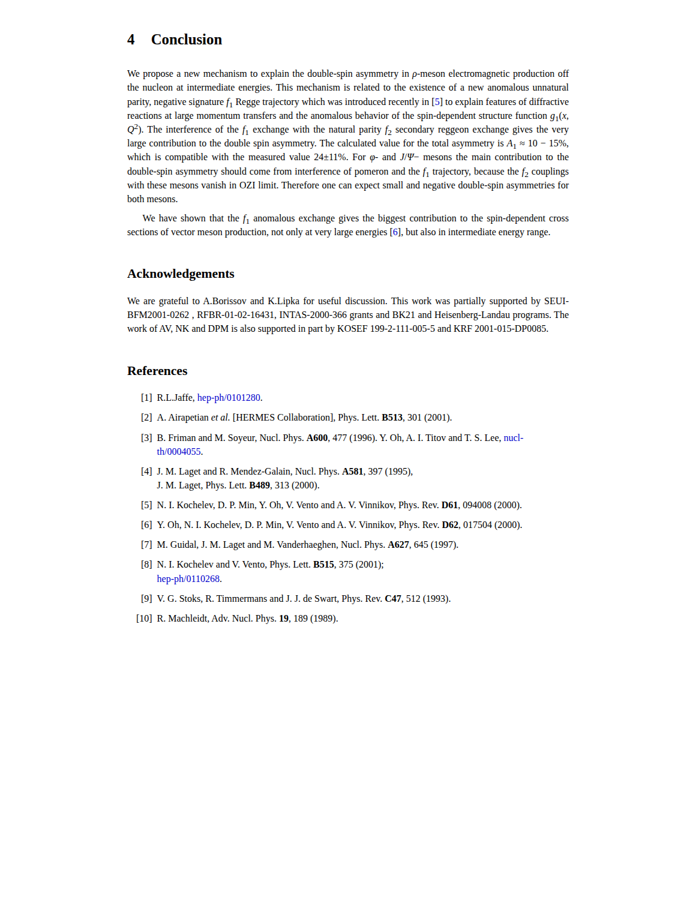4 Conclusion
We propose a new mechanism to explain the double-spin asymmetry in ρ-meson electromagnetic production off the nucleon at intermediate energies. This mechanism is related to the existence of a new anomalous unnatural parity, negative signature f1 Regge trajectory which was introduced recently in [5] to explain features of diffractive reactions at large momentum transfers and the anomalous behavior of the spin-dependent structure function g1(x, Q2). The interference of the f1 exchange with the natural parity f2 secondary reggeon exchange gives the very large contribution to the double spin asymmetry. The calculated value for the total asymmetry is A1 ≈ 10 − 15%, which is compatible with the measured value 24±11%. For φ- and J/Ψ− mesons the main contribution to the double-spin asymmetry should come from interference of pomeron and the f1 trajectory, because the f2 couplings with these mesons vanish in OZI limit. Therefore one can expect small and negative double-spin asymmetries for both mesons.
We have shown that the f1 anomalous exchange gives the biggest contribution to the spin-dependent cross sections of vector meson production, not only at very large energies [6], but also in intermediate energy range.
Acknowledgements
We are grateful to A.Borissov and K.Lipka for useful discussion. This work was partially supported by SEUI-BFM2001-0262 , RFBR-01-02-16431, INTAS-2000-366 grants and BK21 and Heisenberg-Landau programs. The work of AV, NK and DPM is also supported in part by KOSEF 199-2-111-005-5 and KRF 2001-015-DP0085.
References
R.L.Jaffe, hep-ph/0101280.
A. Airapetian et al. [HERMES Collaboration], Phys. Lett. B513, 301 (2001).
B. Friman and M. Soyeur, Nucl. Phys. A600, 477 (1996). Y. Oh, A. I. Titov and T. S. Lee, nucl-th/0004055.
J. M. Laget and R. Mendez-Galain, Nucl. Phys. A581, 397 (1995), J. M. Laget, Phys. Lett. B489, 313 (2000).
N. I. Kochelev, D. P. Min, Y. Oh, V. Vento and A. V. Vinnikov, Phys. Rev. D61, 094008 (2000).
Y. Oh, N. I. Kochelev, D. P. Min, V. Vento and A. V. Vinnikov, Phys. Rev. D62, 017504 (2000).
M. Guidal, J. M. Laget and M. Vanderhaeghen, Nucl. Phys. A627, 645 (1997).
N. I. Kochelev and V. Vento, Phys. Lett. B515, 375 (2001); hep-ph/0110268.
V. G. Stoks, R. Timmermans and J. J. de Swart, Phys. Rev. C47, 512 (1993).
R. Machleidt, Adv. Nucl. Phys. 19, 189 (1989).